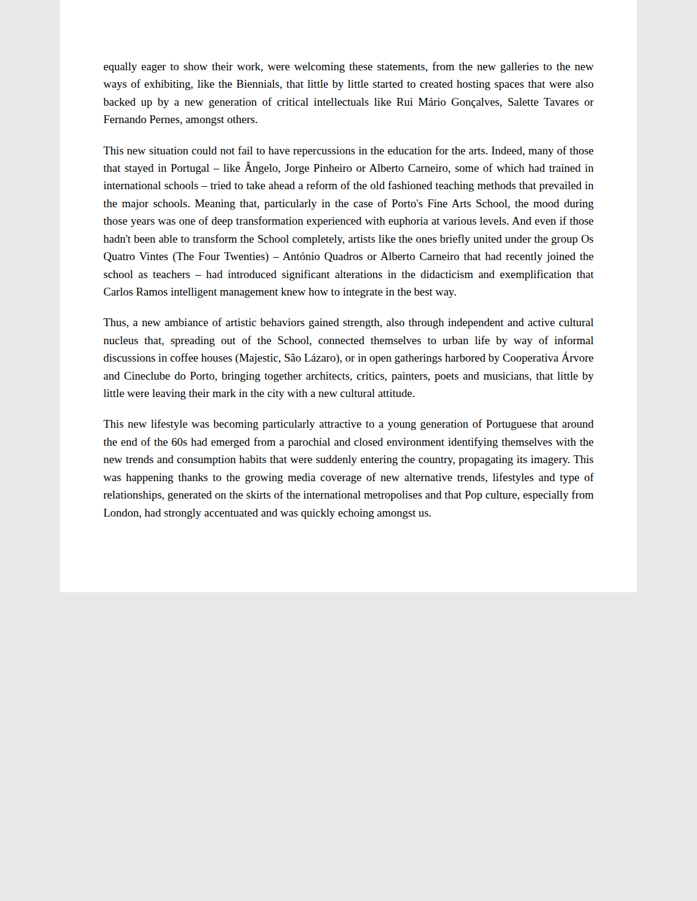equally eager to show their work, were welcoming these statements, from the new galleries to the new ways of exhibiting, like the Biennials, that little by little started to created hosting spaces that were also backed up by a new generation of critical intellectuals like Rui Mário Gonçalves, Salette Tavares or Fernando Pernes, amongst others.
This new situation could not fail to have repercussions in the education for the arts. Indeed, many of those that stayed in Portugal – like Ângelo, Jorge Pinheiro or Alberto Carneiro, some of which had trained in international schools – tried to take ahead a reform of the old fashioned teaching methods that prevailed in the major schools. Meaning that, particularly in the case of Porto's Fine Arts School, the mood during those years was one of deep transformation experienced with euphoria at various levels. And even if those hadn't been able to transform the School completely, artists like the ones briefly united under the group Os Quatro Vintes (The Four Twenties) – António Quadros or Alberto Carneiro that had recently joined the school as teachers – had introduced significant alterations in the didacticism and exemplification that Carlos Ramos intelligent management knew how to integrate in the best way.
Thus, a new ambiance of artistic behaviors gained strength, also through independent and active cultural nucleus that, spreading out of the School, connected themselves to urban life by way of informal discussions in coffee houses (Majestic, São Lázaro), or in open gatherings harbored by Cooperativa Árvore and Cineclube do Porto, bringing together architects, critics, painters, poets and musicians, that little by little were leaving their mark in the city with a new cultural attitude.
This new lifestyle was becoming particularly attractive to a young generation of Portuguese that around the end of the 60s had emerged from a parochial and closed environment identifying themselves with the new trends and consumption habits that were suddenly entering the country, propagating its imagery. This was happening thanks to the growing media coverage of new alternative trends, lifestyles and type of relationships, generated on the skirts of the international metropolises and that Pop culture, especially from London, had strongly accentuated and was quickly echoing amongst us.